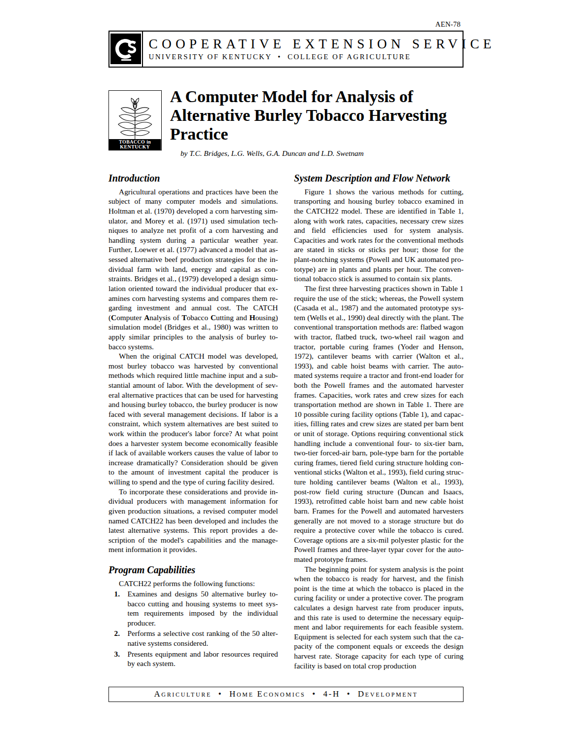AEN-78
COOPERATIVE EXTENSION SERVICE
UNIVERSITY OF KENTUCKY • COLLEGE OF AGRICULTURE
TOBACCO in KENTUCKY
A Computer Model for Analysis of Alternative Burley Tobacco Harvesting Practice
by T.C. Bridges, L.G. Wells, G.A. Duncan and L.D. Swetnam
Introduction
Agricultural operations and practices have been the subject of many computer models and simulations. Holtman et al. (1970) developed a corn harvesting simulator, and Morey et al. (1971) used simulation techniques to analyze net profit of a corn harvesting and handling system during a particular weather year. Further, Loewer et al. (1977) advanced a model that assessed alternative beef production strategies for the individual farm with land, energy and capital as constraints. Bridges et al., (1979) developed a design simulation oriented toward the individual producer that examines corn harvesting systems and compares them regarding investment and annual cost. The CATCH (Computer Analysis of Tobacco Cutting and Housing) simulation model (Bridges et al., 1980) was written to apply similar principles to the analysis of burley tobacco systems.
When the original CATCH model was developed, most burley tobacco was harvested by conventional methods which required little machine input and a substantial amount of labor. With the development of several alternative practices that can be used for harvesting and housing burley tobacco, the burley producer is now faced with several management decisions. If labor is a constraint, which system alternatives are best suited to work within the producer's labor force? At what point does a harvester system become economically feasible if lack of available workers causes the value of labor to increase dramatically? Consideration should be given to the amount of investment capital the producer is willing to spend and the type of curing facility desired.
To incorporate these considerations and provide individual producers with management information for given production situations, a revised computer model named CATCH22 has been developed and includes the latest alternative systems. This report provides a description of the model's capabilities and the management information it provides.
Program Capabilities
CATCH22 performs the following functions:
Examines and designs 50 alternative burley tobacco cutting and housing systems to meet system requirements imposed by the individual producer.
Performs a selective cost ranking of the 50 alternative systems considered.
Presents equipment and labor resources required by each system.
System Description and Flow Network
Figure 1 shows the various methods for cutting, transporting and housing burley tobacco examined in the CATCH22 model. These are identified in Table 1, along with work rates, capacities, necessary crew sizes and field efficiencies used for system analysis. Capacities and work rates for the conventional methods are stated in sticks or sticks per hour; those for the plant-notching systems (Powell and UK automated prototype) are in plants and plants per hour. The conventional tobacco stick is assumed to contain six plants.
The first three harvesting practices shown in Table 1 require the use of the stick; whereas, the Powell system (Casada et al., 1987) and the automated prototype system (Wells et al., 1990) deal directly with the plant. The conventional transportation methods are: flatbed wagon with tractor, flatbed truck, two-wheel rail wagon and tractor, portable curing frames (Yoder and Henson, 1972), cantilever beams with carrier (Walton et al., 1993), and cable hoist beams with carrier. The automated systems require a tractor and front-end loader for both the Powell frames and the automated harvester frames. Capacities, work rates and crew sizes for each transportation method are shown in Table 1. There are 10 possible curing facility options (Table 1), and capacities, filling rates and crew sizes are stated per barn bent or unit of storage. Options requiring conventional stick handling include a conventional four- to six-tier barn, two-tier forced-air barn, pole-type barn for the portable curing frames, tiered field curing structure holding conventional sticks (Walton et al., 1993), field curing structure holding cantilever beams (Walton et al., 1993), post-row field curing structure (Duncan and Isaacs, 1993), retrofitted cable hoist barn and new cable hoist barn. Frames for the Powell and automated harvesters generally are not moved to a storage structure but do require a protective cover while the tobacco is cured. Coverage options are a six-mil polyester plastic for the Powell frames and three-layer typar cover for the automated prototype frames.
The beginning point for system analysis is the point when the tobacco is ready for harvest, and the finish point is the time at which the tobacco is placed in the curing facility or under a protective cover. The program calculates a design harvest rate from producer inputs, and this rate is used to determine the necessary equipment and labor requirements for each feasible system. Equipment is selected for each system such that the capacity of the component equals or exceeds the design harvest rate. Storage capacity for each type of curing facility is based on total crop production
Agriculture • Home Economics • 4-H • Development